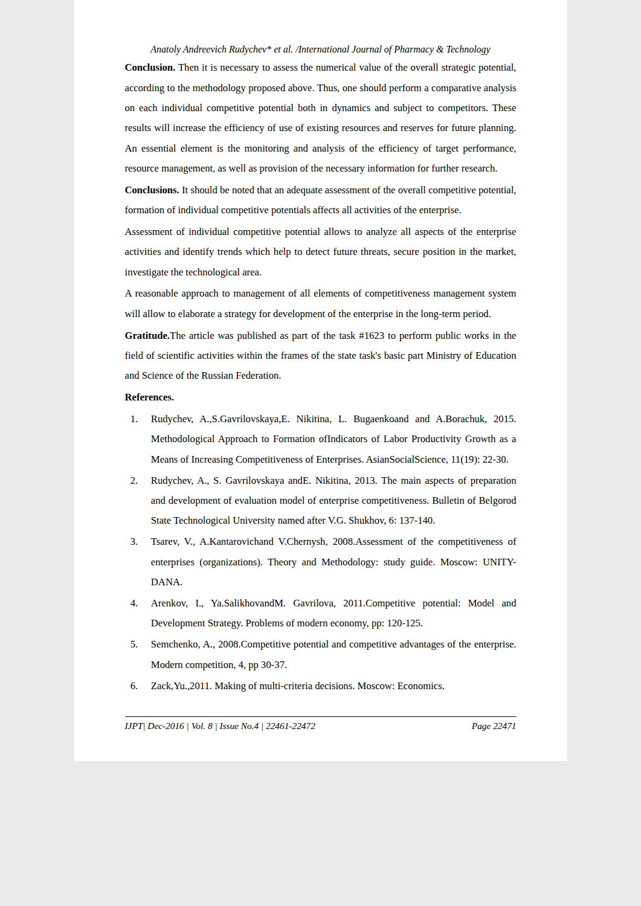Anatoly Andreevich Rudychev* et al. /International Journal of Pharmacy & Technology
Conclusion. Then it is necessary to assess the numerical value of the overall strategic potential, according to the methodology proposed above. Thus, one should perform a comparative analysis on each individual competitive potential both in dynamics and subject to competitors. These results will increase the efficiency of use of existing resources and reserves for future planning. An essential element is the monitoring and analysis of the efficiency of target performance, resource management, as well as provision of the necessary information for further research.
Conclusions. It should be noted that an adequate assessment of the overall competitive potential, formation of individual competitive potentials affects all activities of the enterprise.
Assessment of individual competitive potential allows to analyze all aspects of the enterprise activities and identify trends which help to detect future threats, secure position in the market, investigate the technological area.
A reasonable approach to management of all elements of competitiveness management system will allow to elaborate a strategy for development of the enterprise in the long-term period.
Gratitude. The article was published as part of the task #1623 to perform public works in the field of scientific activities within the frames of the state task's basic part Ministry of Education and Science of the Russian Federation.
References.
Rudychev, A.,S.Gavrilovskaya,E. Nikitina, L. Bugaenkoand and A.Borachuk, 2015. Methodological Approach to Formation ofIndicators of Labor Productivity Growth as a Means of Increasing Competitiveness of Enterprises. AsianSocialScience, 11(19): 22-30.
Rudychev, A., S. Gavrilovskaya andE. Nikitina, 2013. The main aspects of preparation and development of evaluation model of enterprise competitiveness. Bulletin of Belgorod State Technological University named after V.G. Shukhov, 6: 137-140.
Tsarev, V., A.Kantarovichand V.Chernysh, 2008.Assessment of the competitiveness of enterprises (organizations). Theory and Methodology: study guide. Moscow: UNITY-DANA.
Arenkov, I., Ya.SalikhovandM. Gavrilova, 2011.Competitive potential: Model and Development Strategy. Problems of modern economy, pp: 120-125.
Semchenko, A., 2008.Competitive potential and competitive advantages of the enterprise. Modern competition, 4, pp 30-37.
Zack,Yu.,2011. Making of multi-criteria decisions. Moscow: Economics.
IJPT| Dec-2016 | Vol. 8 | Issue No.4 | 22461-22472 Page 22471